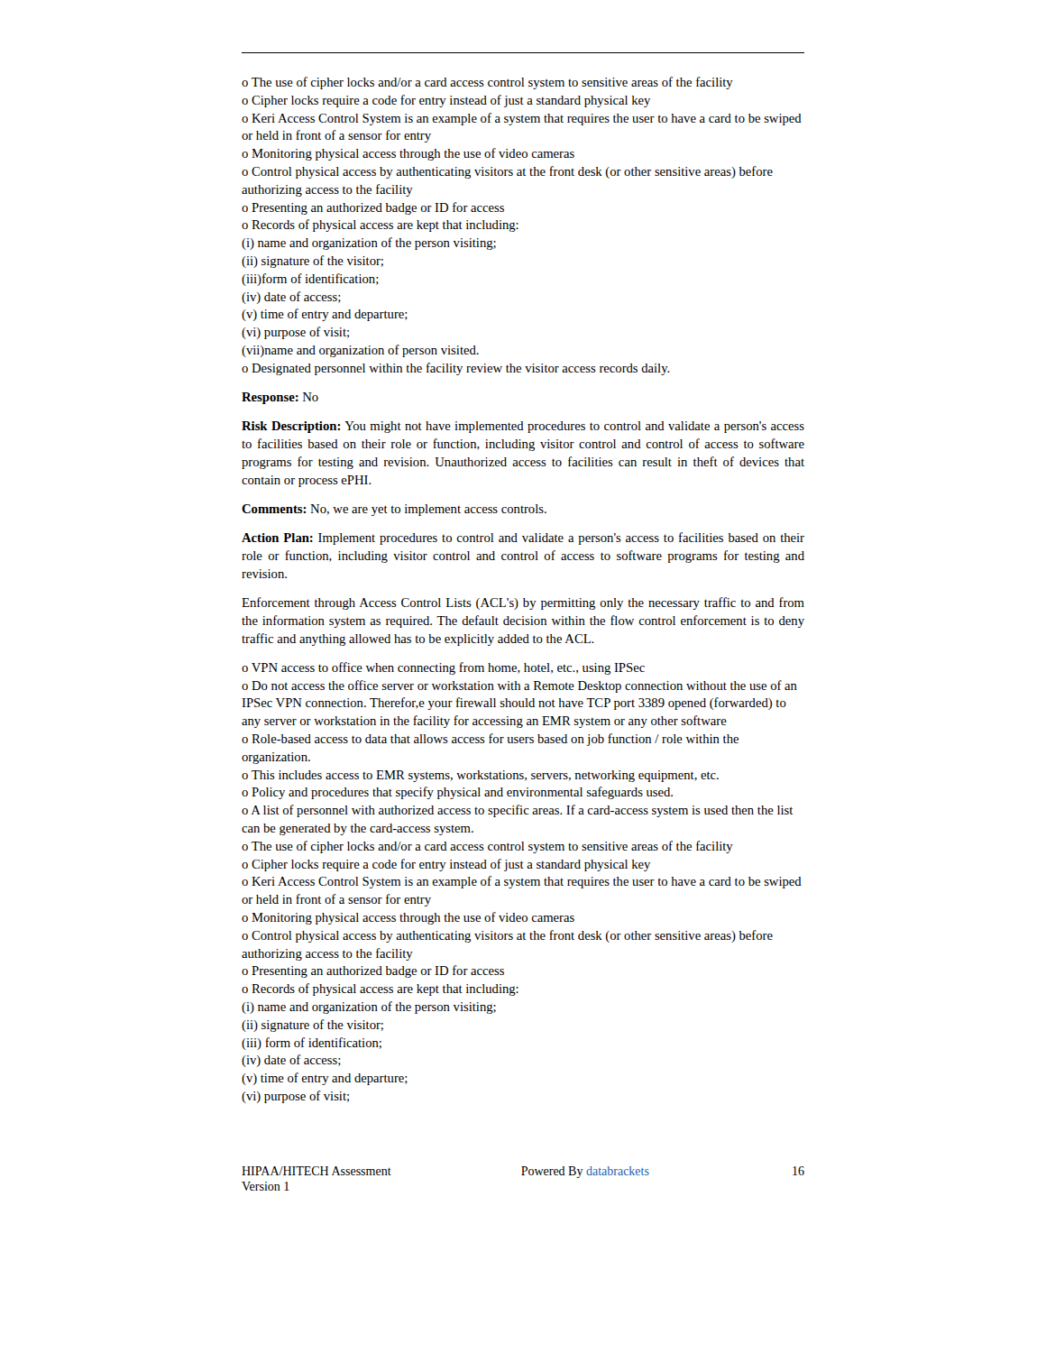o The use of cipher locks and/or a card access control system to sensitive areas of the facility
o Cipher locks require a code for entry instead of just a standard physical key
o Keri Access Control System is an example of a system that requires the user to have a card to be swiped or held in front of a sensor for entry
o Monitoring physical access through the use of video cameras
o Control physical access by authenticating visitors at the front desk (or other sensitive areas) before authorizing access to the facility
o Presenting an authorized badge or ID for access
o Records of physical access are kept that including:
(i) name and organization of the person visiting;
(ii) signature of the visitor;
(iii)form of identification;
(iv) date of access;
(v) time of entry and departure;
(vi) purpose of visit;
(vii)name and organization of person visited.
o Designated personnel within the facility review the visitor access records daily.
Response: No
Risk Description: You might not have implemented procedures to control and validate a person's access to facilities based on their role or function, including visitor control and control of access to software programs for testing and revision. Unauthorized access to facilities can result in theft of devices that contain or process ePHI.
Comments: No, we are yet to implement access controls.
Action Plan: Implement procedures to control and validate a person's access to facilities based on their role or function, including visitor control and control of access to software programs for testing and revision.
Enforcement through Access Control Lists (ACL's) by permitting only the necessary traffic to and from the information system as required. The default decision within the flow control enforcement is to deny traffic and anything allowed has to be explicitly added to the ACL.
o VPN access to office when connecting from home, hotel, etc., using IPSec
o Do not access the office server or workstation with a Remote Desktop connection without the use of an IPSec VPN connection. Therefor,e your firewall should not have TCP port 3389 opened (forwarded) to any server or workstation in the facility for accessing an EMR system or any other software
o Role-based access to data that allows access for users based on job function / role within the organization.
o This includes access to EMR systems, workstations, servers, networking equipment, etc.
o Policy and procedures that specify physical and environmental safeguards used.
o A list of personnel with authorized access to specific areas. If a card-access system is used then the list can be generated by the card-access system.
o The use of cipher locks and/or a card access control system to sensitive areas of the facility
o Cipher locks require a code for entry instead of just a standard physical key
o Keri Access Control System is an example of a system that requires the user to have a card to be swiped or held in front of a sensor for entry
o Monitoring physical access through the use of video cameras
o Control physical access by authenticating visitors at the front desk (or other sensitive areas) before authorizing access to the facility
o Presenting an authorized badge or ID for access
o Records of physical access are kept that including:
(i) name and organization of the person visiting;
(ii) signature of the visitor;
(iii) form of identification;
(iv) date of access;
(v) time of entry and departure;
(vi) purpose of visit;
HIPAA/HITECH Assessment
Version 1
Powered By databrackets
16